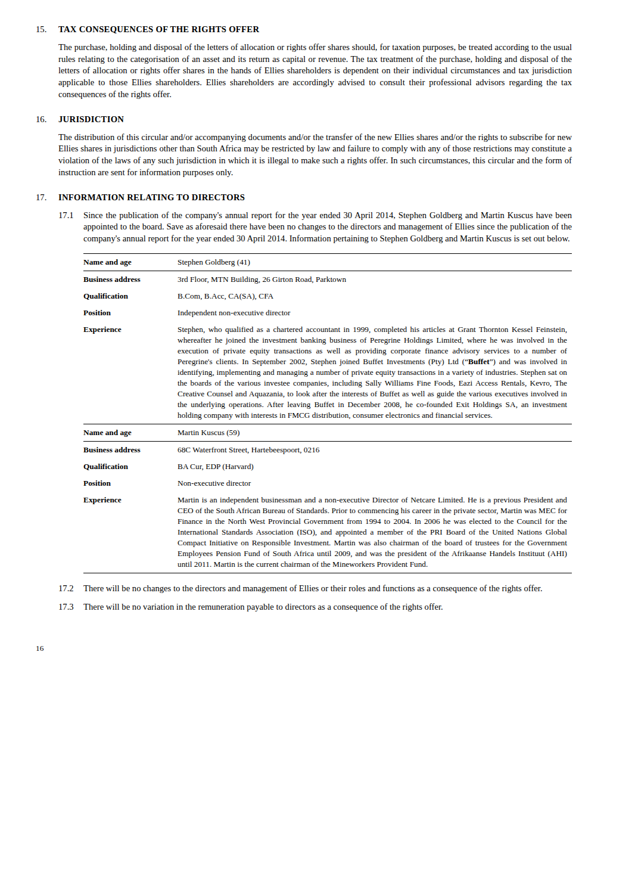Tax consequences of the rights offer
The purchase, holding and disposal of the letters of allocation or rights offer shares should, for taxation purposes, be treated according to the usual rules relating to the categorisation of an asset and its return as capital or revenue. The tax treatment of the purchase, holding and disposal of the letters of allocation or rights offer shares in the hands of Ellies shareholders is dependent on their individual circumstances and tax jurisdiction applicable to those Ellies shareholders. Ellies shareholders are accordingly advised to consult their professional advisors regarding the tax consequences of the rights offer.
Jurisdiction
The distribution of this circular and/or accompanying documents and/or the transfer of the new Ellies shares and/or the rights to subscribe for new Ellies shares in jurisdictions other than South Africa may be restricted by law and failure to comply with any of those restrictions may constitute a violation of the laws of any such jurisdiction in which it is illegal to make such a rights offer. In such circumstances, this circular and the form of instruction are sent for information purposes only.
Information relating to directors
Since the publication of the company's annual report for the year ended 30 April 2014, Stephen Goldberg and Martin Kuscus have been appointed to the board. Save as aforesaid there have been no changes to the directors and management of Ellies since the publication of the company's annual report for the year ended 30 April 2014. Information pertaining to Stephen Goldberg and Martin Kuscus is set out below.
| Name and age | Stephen Goldberg (41) |
| Business address | 3rd Floor, MTN Building, 26 Girton Road, Parktown |
| Qualification | B.Com, B.Acc, CA(SA), CFA |
| Position | Independent non-executive director |
| Experience | Stephen, who qualified as a chartered accountant in 1999, completed his articles at Grant Thornton Kessel Feinstein, whereafter he joined the investment banking business of Peregrine Holdings Limited, where he was involved in the execution of private equity transactions as well as providing corporate finance advisory services to a number of Peregrine's clients. In September 2002, Stephen joined Buffet Investments (Pty) Ltd (“ Buffet ”) and was involved in identifying, implementing and managing a number of private equity transactions in a variety of industries. Stephen sat on the boards of the various investee companies, including Sally Williams Fine Foods, Eazi Access Rentals, Kevro, The Creative Counsel and Aquazania, to look after the interests of Buffet as well as guide the various executives involved in the underlying operations. After leaving Buffet in December 2008, he co-founded Exit Holdings SA, an investment holding company with interests in FMCG distribution, consumer electronics and financial services. |
| Name and age | Martin Kuscus (59) |
| Business address | 68C Waterfront Street, Hartebeespoort, 0216 |
| Qualification | BA Cur, EDP (Harvard) |
| Position | Non-executive director |
| Experience | Martin is an independent businessman and a non-executive Director of Netcare Limited. He is a previous President and CEO of the South African Bureau of Standards. Prior to commencing his career in the private sector, Martin was MEC for Finance in the North West Provincial Government from 1994 to 2004. In 2006 he was elected to the Council for the International Standards Association (ISO), and appointed a member of the PRI Board of the United Nations Global Compact Initiative on Responsible Investment. Martin was also chairman of the board of trustees for the Government Employees Pension Fund of South Africa until 2009, and was the president of the Afrikaanse Handels Instituut (AHI) until 2011. Martin is the current chairman of the Mineworkers Provident Fund. |
There will be no changes to the directors and management of Ellies or their roles and functions as a consequence of the rights offer.
There will be no variation in the remuneration payable to directors as a consequence of the rights offer.
16